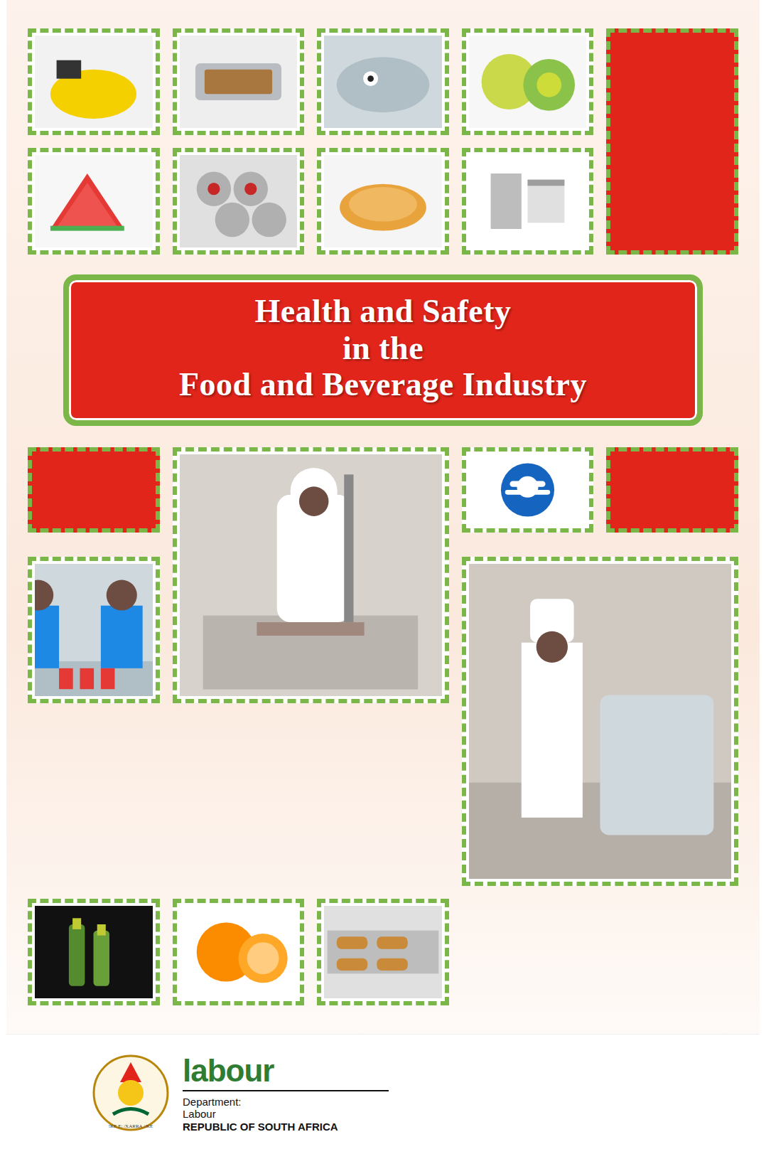Health and Safety
in the
Food and Beverage Industry
labour
Department:
Labour
REPUBLIC OF SOUTH AFRICA